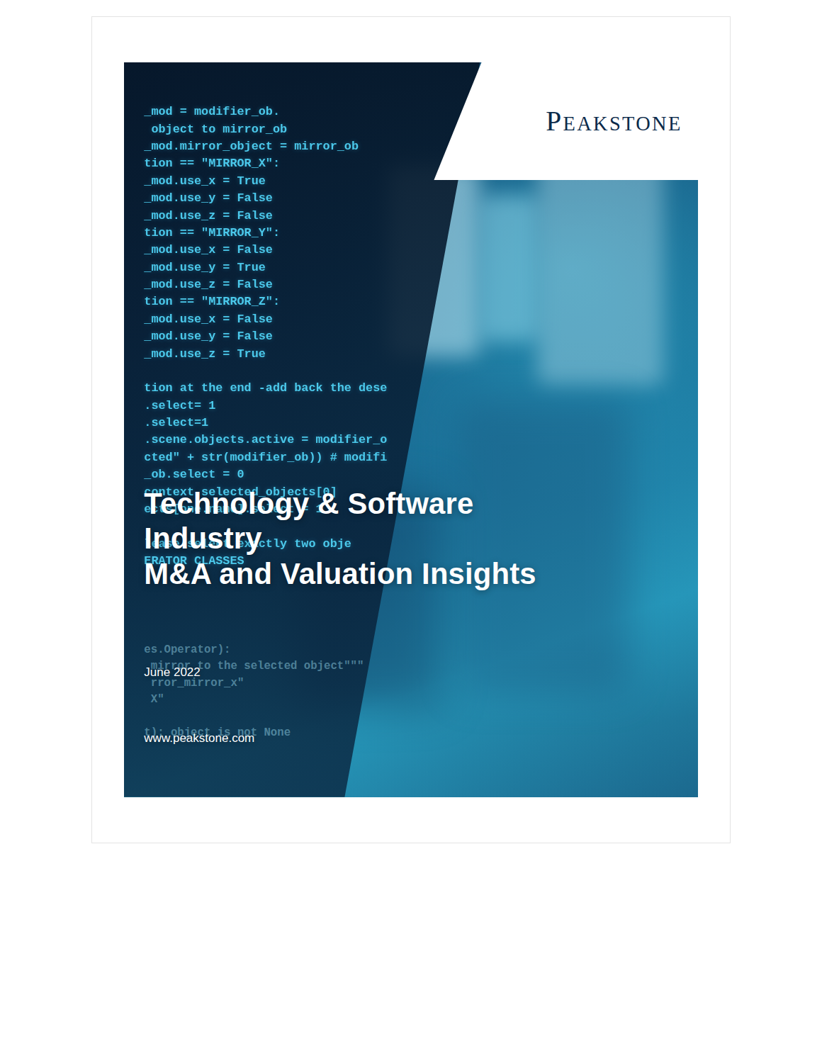PEAKSTONE
_mod = modifier_ob.
 object to mirror_ob
_mod.mirror_object = mirror_ob
tion == "MIRROR_X":
_mod.use_x = True
_mod.use_y = False
_mod.use_z = False
tion == "MIRROR_Y":
_mod.use_x = False
_mod.use_y = True
_mod.use_z = False
tion == "MIRROR_Z":
_mod.use_x = False
_mod.use_y = False
_mod.use_z = True

tion at the end -add back the dese
.select= 1
.select=1
.scene.objects.active = modifier_o
cted" + str(modifier_ob)) # modifi
_ob.select = 0
context.selected_objects[0]
ects[one.name].select = 1

lease select exactly two obje
ERATOR CLASSES
Technology & Software Industry
M&A and Valuation Insights
es.Operator):
 mirror to the selected object"""
 rror_mirror_x"
 X"

t): object is not None
June 2022
www.peakstone.com